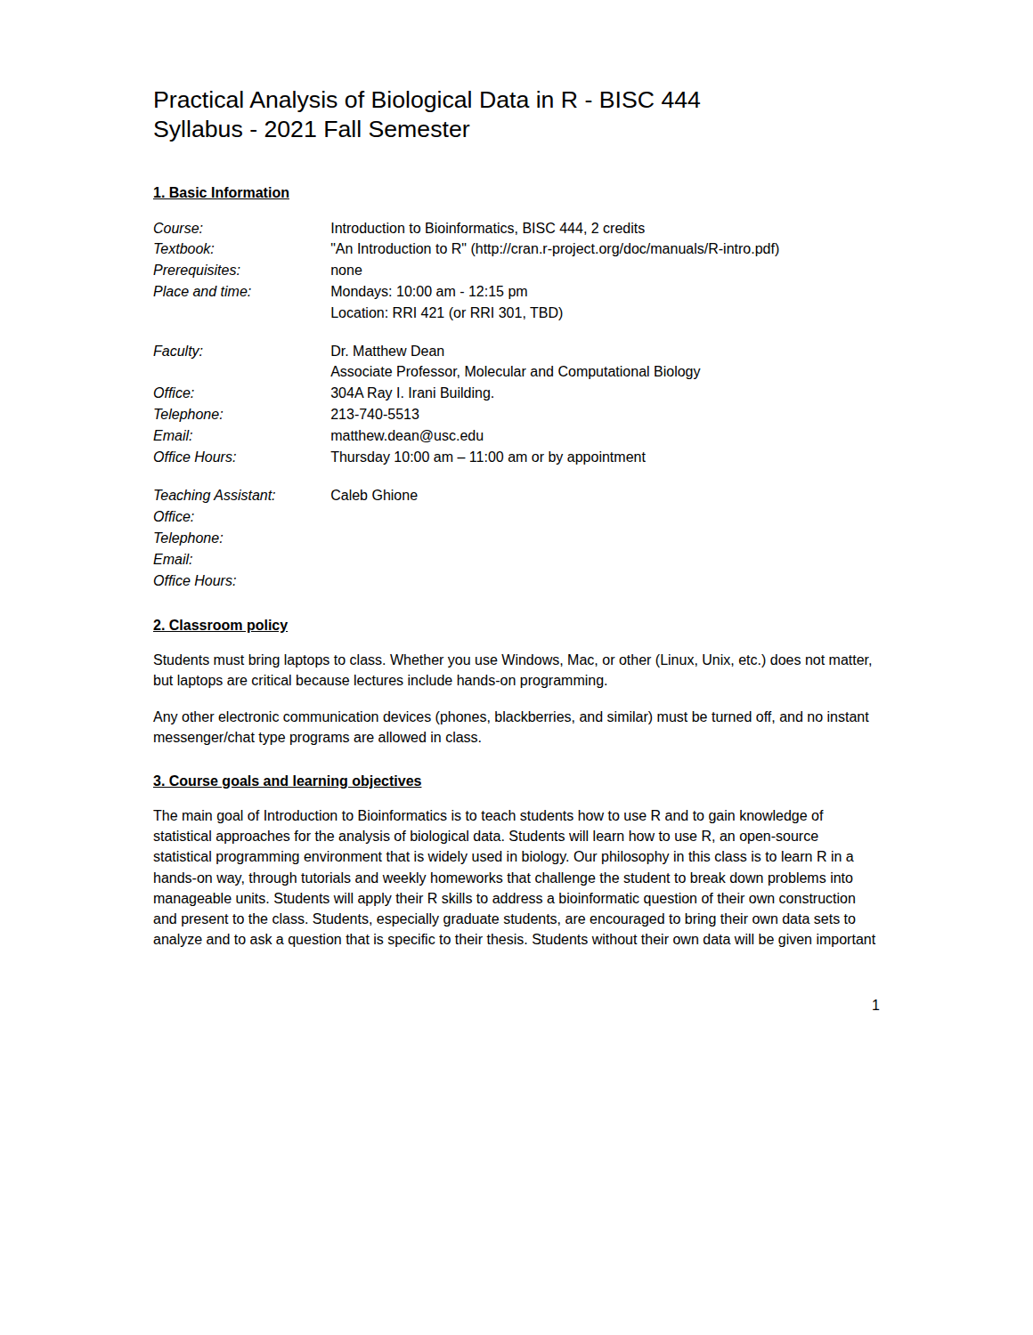Practical Analysis of Biological Data in R - BISC 444
Syllabus - 2021 Fall Semester
1. Basic Information
| Course: | Introduction to Bioinformatics, BISC 444, 2 credits |
| Textbook : | "An Introduction to R" (http://cran.r-project.org/doc/manuals/R-intro.pdf) |
| Prerequisites: | none |
| Place and time: | Mondays: 10:00 am - 12:15 pm Location: RRI 421 (or RRI 301, TBD) |
| Faculty: | Dr. Matthew Dean Associate Professor, Molecular and Computational Biology |
| Office: | 304A Ray I. Irani Building. |
| Telephone: | 213-740-5513 |
| Email: | matthew.dean@usc.edu |
| Office Hours: | Thursday 10:00 am – 11:00 am or by appointment |
| Teaching Assistant: | Caleb Ghione |
| Office: | |
| Telephone: | |
| Email: | |
| Office Hours: | |
2. Classroom policy
Students must bring laptops to class. Whether you use Windows, Mac, or other (Linux, Unix, etc.) does not matter, but laptops are critical because lectures include hands-on programming.
Any other electronic communication devices (phones, blackberries, and similar) must be turned off, and no instant messenger/chat type programs are allowed in class.
3. Course goals and learning objectives
The main goal of Introduction to Bioinformatics is to teach students how to use R and to gain knowledge of statistical approaches for the analysis of biological data. Students will learn how to use R, an open-source statistical programming environment that is widely used in biology. Our philosophy in this class is to learn R in a hands-on way, through tutorials and weekly homeworks that challenge the student to break down problems into manageable units. Students will apply their R skills to address a bioinformatic question of their own construction and present to the class. Students, especially graduate students, are encouraged to bring their own data sets to analyze and to ask a question that is specific to their thesis. Students without their own data will be given important
1